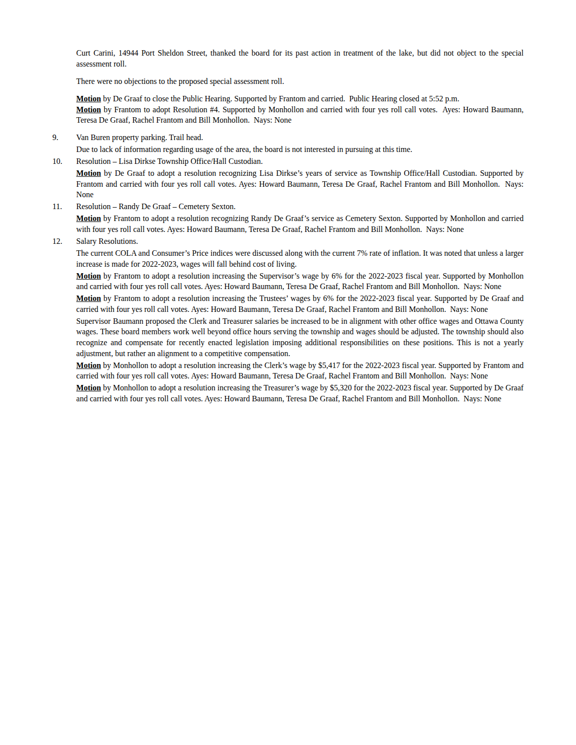Curt Carini, 14944 Port Sheldon Street, thanked the board for its past action in treatment of the lake, but did not object to the special assessment roll.
There were no objections to the proposed special assessment roll.
Motion by De Graaf to close the Public Hearing. Supported by Frantom and carried. Public Hearing closed at 5:52 p.m.
Motion by Frantom to adopt Resolution #4. Supported by Monhollon and carried with four yes roll call votes. Ayes: Howard Baumann, Teresa De Graaf, Rachel Frantom and Bill Monhollon. Nays: None
Van Buren property parking. Trail head.
Due to lack of information regarding usage of the area, the board is not interested in pursuing at this time.
Resolution – Lisa Dirkse Township Office/Hall Custodian.
Motion by De Graaf to adopt a resolution recognizing Lisa Dirkse’s years of service as Township Office/Hall Custodian. Supported by Frantom and carried with four yes roll call votes. Ayes: Howard Baumann, Teresa De Graaf, Rachel Frantom and Bill Monhollon. Nays: None
Resolution – Randy De Graaf – Cemetery Sexton.
Motion by Frantom to adopt a resolution recognizing Randy De Graaf’s service as Cemetery Sexton. Supported by Monhollon and carried with four yes roll call votes. Ayes: Howard Baumann, Teresa De Graaf, Rachel Frantom and Bill Monhollon. Nays: None
Salary Resolutions.
The current COLA and Consumer’s Price indices were discussed along with the current 7% rate of inflation. It was noted that unless a larger increase is made for 2022-2023, wages will fall behind cost of living.
Motion by Frantom to adopt a resolution increasing the Supervisor’s wage by 6% for the 2022-2023 fiscal year. Supported by Monhollon and carried with four yes roll call votes. Ayes: Howard Baumann, Teresa De Graaf, Rachel Frantom and Bill Monhollon. Nays: None
Motion by Frantom to adopt a resolution increasing the Trustees’ wages by 6% for the 2022-2023 fiscal year. Supported by De Graaf and carried with four yes roll call votes. Ayes: Howard Baumann, Teresa De Graaf, Rachel Frantom and Bill Monhollon. Nays: None
Supervisor Baumann proposed the Clerk and Treasurer salaries be increased to be in alignment with other office wages and Ottawa County wages. These board members work well beyond office hours serving the township and wages should be adjusted. The township should also recognize and compensate for recently enacted legislation imposing additional responsibilities on these positions. This is not a yearly adjustment, but rather an alignment to a competitive compensation.
Motion by Monhollon to adopt a resolution increasing the Clerk’s wage by $5,417 for the 2022-2023 fiscal year. Supported by Frantom and carried with four yes roll call votes. Ayes: Howard Baumann, Teresa De Graaf, Rachel Frantom and Bill Monhollon. Nays: None
Motion by Monhollon to adopt a resolution increasing the Treasurer’s wage by $5,320 for the 2022-2023 fiscal year. Supported by De Graaf and carried with four yes roll call votes. Ayes: Howard Baumann, Teresa De Graaf, Rachel Frantom and Bill Monhollon. Nays: None